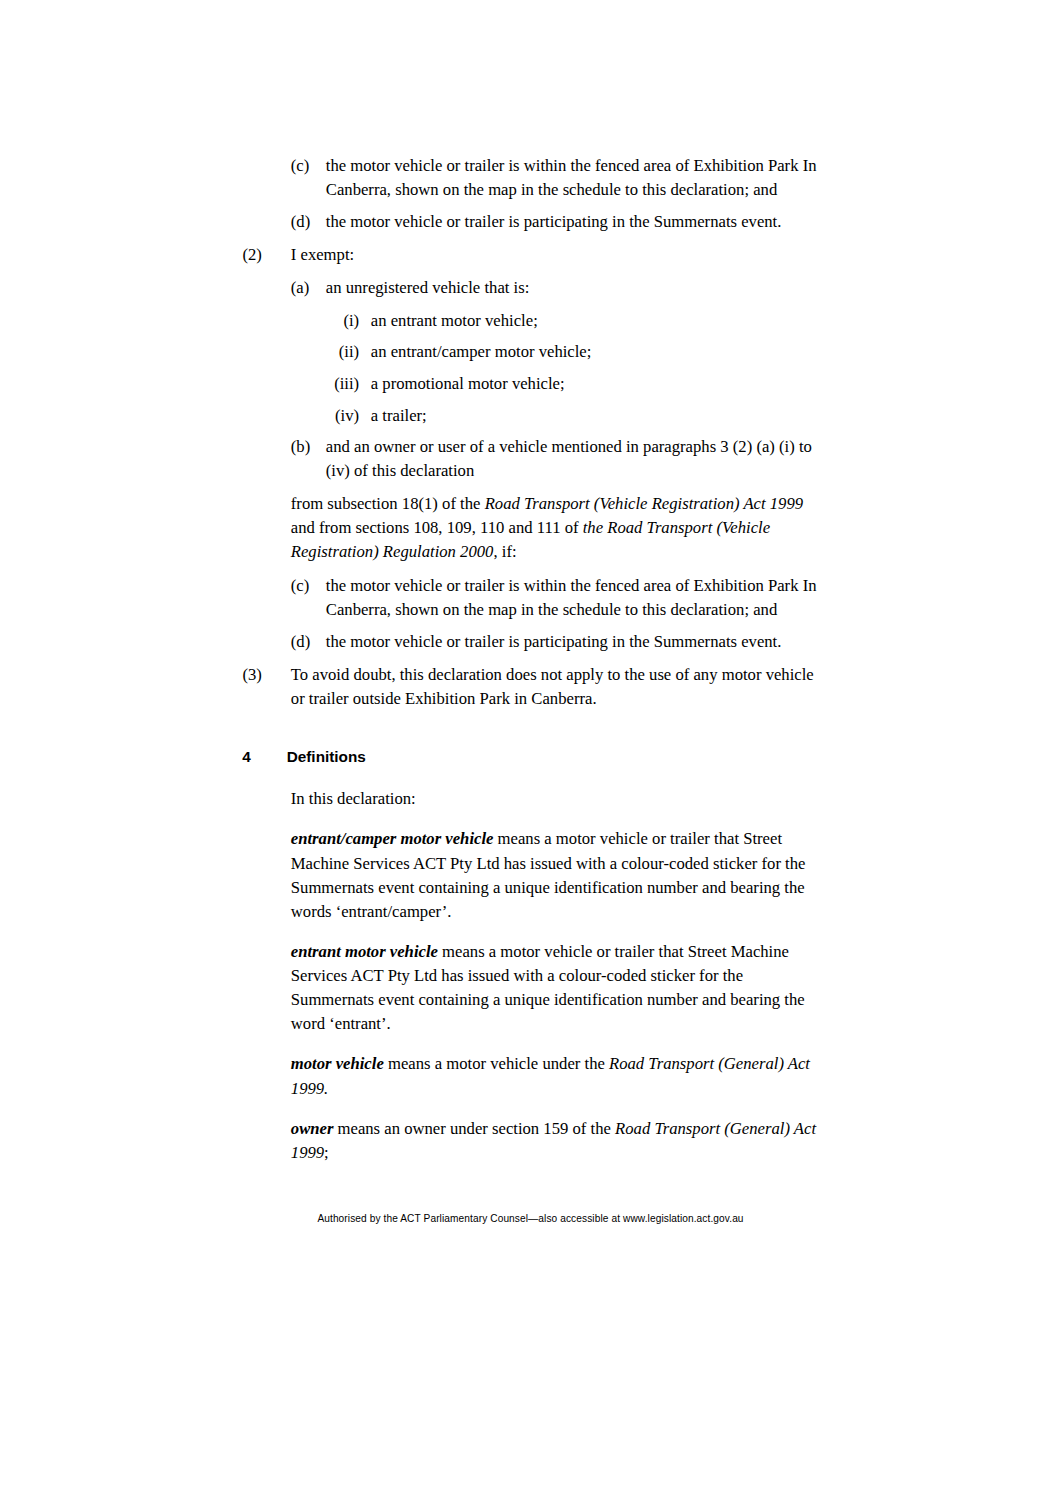(c)
the motor vehicle or trailer is within the fenced area of Exhibition Park In Canberra, shown on the map in the schedule to this declaration; and
(d)
the motor vehicle or trailer is participating in the Summernats event.
(2)
I exempt:
(a)
an unregistered vehicle that is:
(i)
an entrant motor vehicle;
(ii)
an entrant/camper motor vehicle;
(iii)
a promotional motor vehicle;
(iv)
a trailer;
(b)
and an owner or user of a vehicle mentioned in paragraphs 3 (2) (a) (i) to (iv) of this declaration
from subsection 18(1) of the Road Transport (Vehicle Registration) Act 1999 and from sections 108, 109, 110 and 111 of the Road Transport (Vehicle Registration) Regulation 2000, if:
(c)
the motor vehicle or trailer is within the fenced area of Exhibition Park In Canberra, shown on the map in the schedule to this declaration; and
(d)
the motor vehicle or trailer is participating in the Summernats event.
(3)
To avoid doubt, this declaration does not apply to the use of any motor vehicle or trailer outside Exhibition Park in Canberra.
4
Definitions
In this declaration:
entrant/camper motor vehicle means a motor vehicle or trailer that Street Machine Services ACT Pty Ltd has issued with a colour-coded sticker for the Summernats event containing a unique identification number and bearing the words ‘entrant/camper’.
entrant motor vehicle means a motor vehicle or trailer that Street Machine Services ACT Pty Ltd has issued with a colour-coded sticker for the Summernats event containing a unique identification number and bearing the word ‘entrant’.
motor vehicle means a motor vehicle under the Road Transport (General) Act 1999.
owner means an owner under section 159 of the Road Transport (General) Act 1999;
Authorised by the ACT Parliamentary Counsel—also accessible at www.legislation.act.gov.au